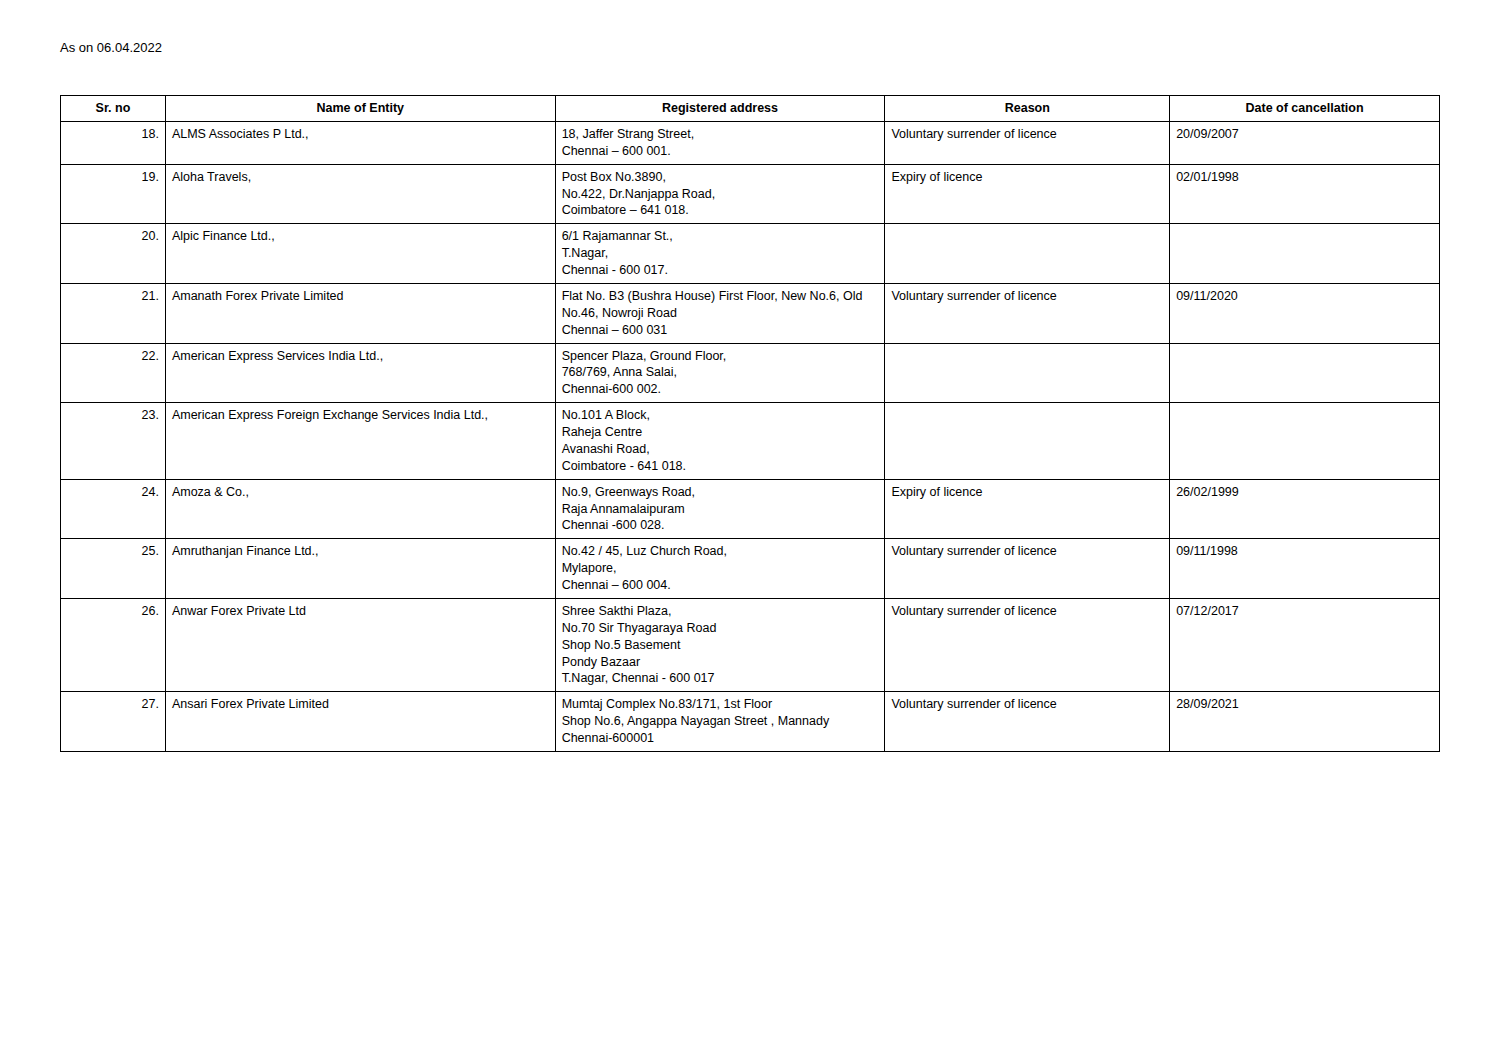As on 06.04.2022
| Sr. no | Name of Entity | Registered address | Reason | Date of cancellation |
| --- | --- | --- | --- | --- |
| 18. | ALMS Associates P Ltd., | 18, Jaffer Strang Street, Chennai – 600 001. | Voluntary surrender of licence | 20/09/2007 |
| 19. | Aloha Travels, | Post Box No.3890, No.422, Dr.Nanjappa Road, Coimbatore – 641 018. | Expiry of licence | 02/01/1998 |
| 20. | Alpic Finance Ltd., | 6/1 Rajamannar St., T.Nagar, Chennai - 600 017. | | |
| 21. | Amanath Forex Private Limited | Flat No. B3 (Bushra House) First Floor, New No.6, Old No.46, Nowroji Road Chennai – 600 031 | Voluntary surrender of licence | 09/11/2020 |
| 22. | American Express Services India Ltd., | Spencer Plaza, Ground Floor, 768/769, Anna Salai, Chennai-600 002. | | |
| 23. | American Express Foreign Exchange Services India Ltd., | No.101 A Block, Raheja Centre Avanashi Road, Coimbatore - 641 018. | | |
| 24. | Amoza & Co., | No.9, Greenways Road, Raja Annamalaipuram Chennai -600 028. | Expiry of licence | 26/02/1999 |
| 25. | Amruthanjan Finance Ltd., | No.42 / 45, Luz Church Road, Mylapore, Chennai – 600 004. | Voluntary surrender of licence | 09/11/1998 |
| 26. | Anwar Forex Private Ltd | Shree Sakthi Plaza, No.70 Sir Thyagaraya Road Shop No.5 Basement Pondy Bazaar T.Nagar, Chennai - 600 017 | Voluntary surrender of licence | 07/12/2017 |
| 27. | Ansari Forex Private Limited | Mumtaj Complex No.83/171, 1st Floor Shop No.6, Angappa Nayagan Street , Mannady Chennai-600001 | Voluntary surrender of licence | 28/09/2021 |